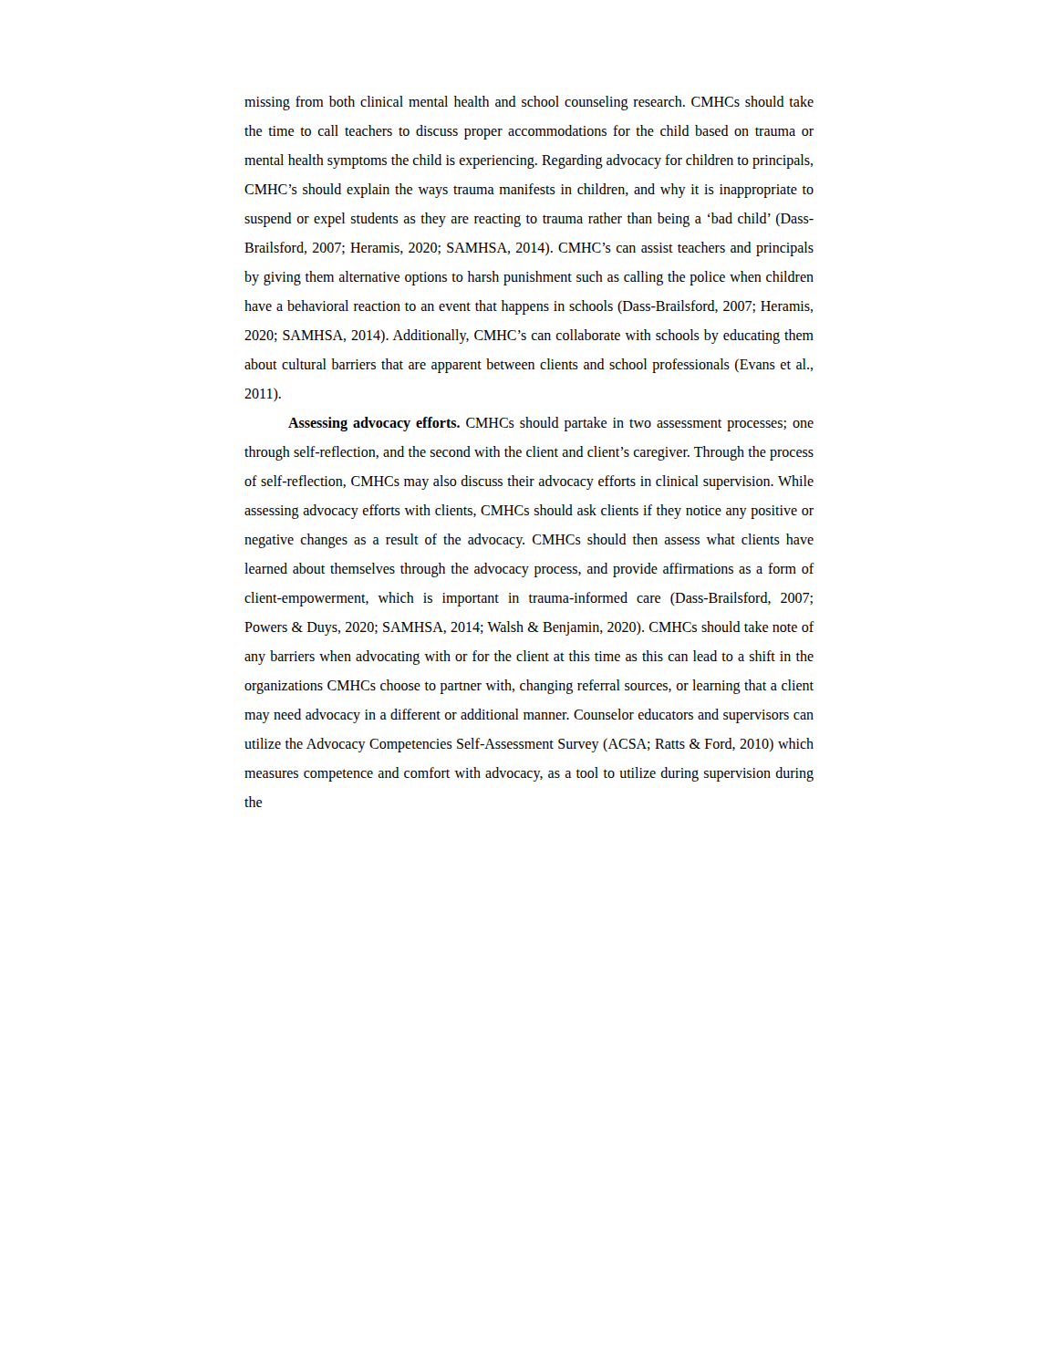missing from both clinical mental health and school counseling research. CMHCs should take the time to call teachers to discuss proper accommodations for the child based on trauma or mental health symptoms the child is experiencing. Regarding advocacy for children to principals, CMHC’s should explain the ways trauma manifests in children, and why it is inappropriate to suspend or expel students as they are reacting to trauma rather than being a ‘bad child’ (Dass-Brailsford, 2007; Heramis, 2020; SAMHSA, 2014). CMHC’s can assist teachers and principals by giving them alternative options to harsh punishment such as calling the police when children have a behavioral reaction to an event that happens in schools (Dass-Brailsford, 2007; Heramis, 2020; SAMHSA, 2014). Additionally, CMHC’s can collaborate with schools by educating them about cultural barriers that are apparent between clients and school professionals (Evans et al., 2011).
Assessing advocacy efforts. CMHCs should partake in two assessment processes; one through self-reflection, and the second with the client and client’s caregiver. Through the process of self-reflection, CMHCs may also discuss their advocacy efforts in clinical supervision. While assessing advocacy efforts with clients, CMHCs should ask clients if they notice any positive or negative changes as a result of the advocacy. CMHCs should then assess what clients have learned about themselves through the advocacy process, and provide affirmations as a form of client-empowerment, which is important in trauma-informed care (Dass-Brailsford, 2007; Powers & Duys, 2020; SAMHSA, 2014; Walsh & Benjamin, 2020). CMHCs should take note of any barriers when advocating with or for the client at this time as this can lead to a shift in the organizations CMHCs choose to partner with, changing referral sources, or learning that a client may need advocacy in a different or additional manner. Counselor educators and supervisors can utilize the Advocacy Competencies Self-Assessment Survey (ACSA; Ratts & Ford, 2010) which measures competence and comfort with advocacy, as a tool to utilize during supervision during the